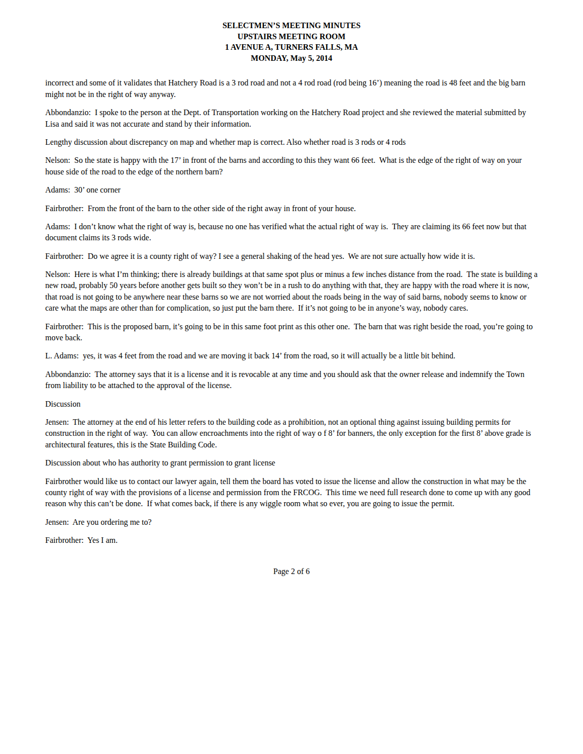SELECTMEN’S MEETING MINUTES
UPSTAIRS MEETING ROOM
1 AVENUE A, TURNERS FALLS, MA
MONDAY, May 5, 2014
incorrect and some of it validates that Hatchery Road is a 3 rod road and not a 4 rod road (rod being 16’) meaning the road is 48 feet and the big barn might not be in the right of way anyway.
Abbondanzio: I spoke to the person at the Dept. of Transportation working on the Hatchery Road project and she reviewed the material submitted by Lisa and said it was not accurate and stand by their information.
Lengthy discussion about discrepancy on map and whether map is correct. Also whether road is 3 rods or 4 rods
Nelson: So the state is happy with the 17’ in front of the barns and according to this they want 66 feet. What is the edge of the right of way on your house side of the road to the edge of the northern barn?
Adams: 30’ one corner
Fairbrother: From the front of the barn to the other side of the right away in front of your house.
Adams: I don’t know what the right of way is, because no one has verified what the actual right of way is. They are claiming its 66 feet now but that document claims its 3 rods wide.
Fairbrother: Do we agree it is a county right of way? I see a general shaking of the head yes. We are not sure actually how wide it is.
Nelson: Here is what I’m thinking; there is already buildings at that same spot plus or minus a few inches distance from the road. The state is building a new road, probably 50 years before another gets built so they won’t be in a rush to do anything with that, they are happy with the road where it is now, that road is not going to be anywhere near these barns so we are not worried about the roads being in the way of said barns, nobody seems to know or care what the maps are other than for complication, so just put the barn there. If it’s not going to be in anyone’s way, nobody cares.
Fairbrother: This is the proposed barn, it’s going to be in this same foot print as this other one. The barn that was right beside the road, you’re going to move back.
L. Adams: yes, it was 4 feet from the road and we are moving it back 14’ from the road, so it will actually be a little bit behind.
Abbondanzio: The attorney says that it is a license and it is revocable at any time and you should ask that the owner release and indemnify the Town from liability to be attached to the approval of the license.
Discussion
Jensen: The attorney at the end of his letter refers to the building code as a prohibition, not an optional thing against issuing building permits for construction in the right of way. You can allow encroachments into the right of way o f 8’ for banners, the only exception for the first 8’ above grade is architectural features, this is the State Building Code.
Discussion about who has authority to grant permission to grant license
Fairbrother would like us to contact our lawyer again, tell them the board has voted to issue the license and allow the construction in what may be the county right of way with the provisions of a license and permission from the FRCOG. This time we need full research done to come up with any good reason why this can’t be done. If what comes back, if there is any wiggle room what so ever, you are going to issue the permit.
Jensen: Are you ordering me to?
Fairbrother: Yes I am.
Page 2 of 6